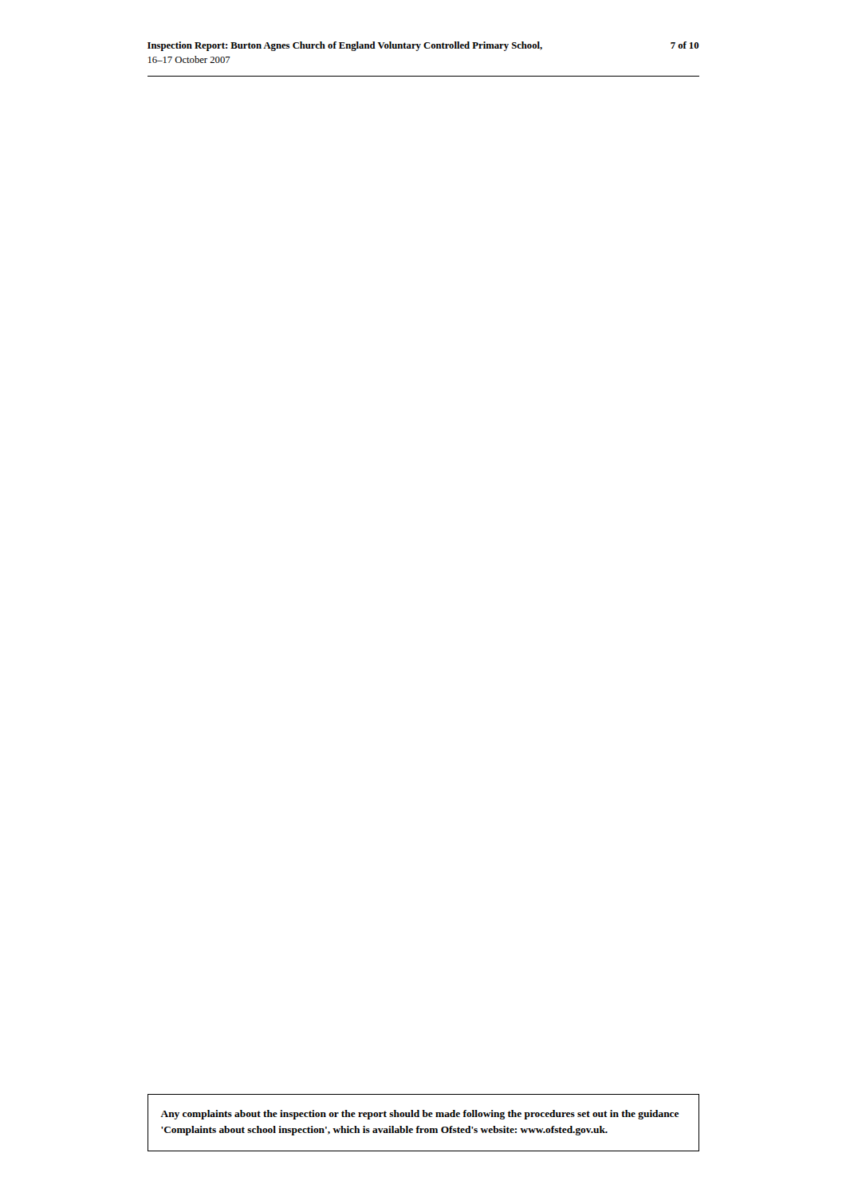Inspection Report: Burton Agnes Church of England Voluntary Controlled Primary School,
16–17 October 2007
7 of 10
Any complaints about the inspection or the report should be made following the procedures set out in the guidance 'Complaints about school inspection', which is available from Ofsted's website: www.ofsted.gov.uk.